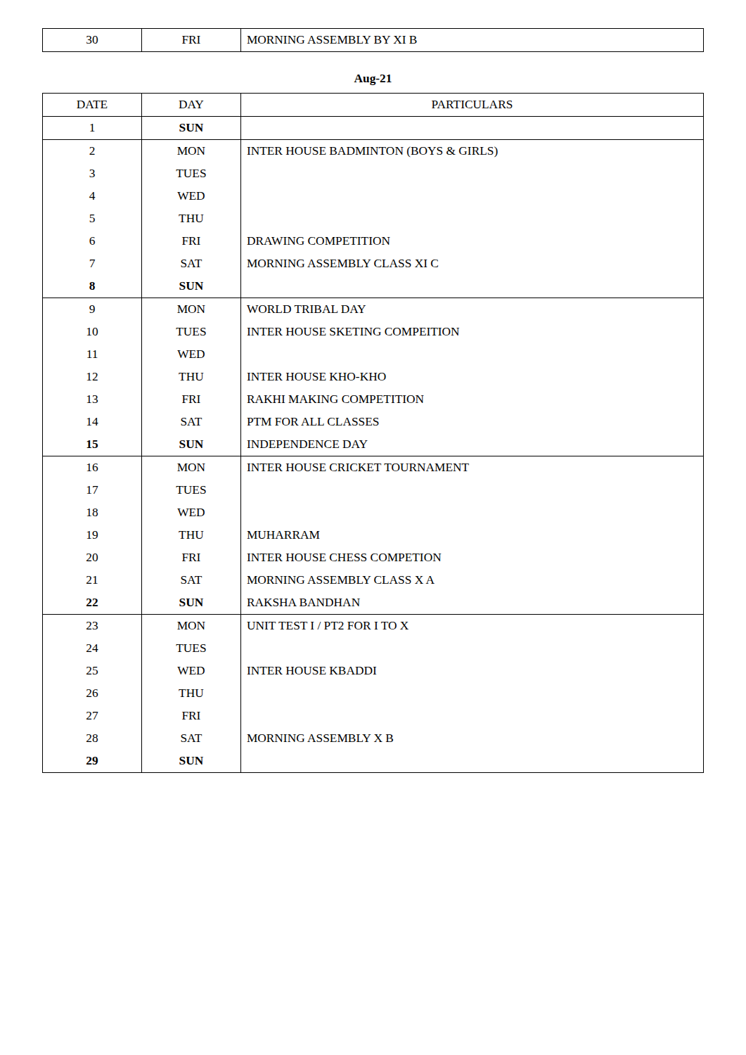| 30 | FRI | MORNING ASSEMBLY BY XI B |
Aug-21
| DATE | DAY | PARTICULARS |
| 1 | SUN | |
| 2 | MON | INTER HOUSE BADMINTON (BOYS & GIRLS) |
| 3 | TUES | |
| 4 | WED | |
| 5 | THU | |
| 6 | FRI | DRAWING COMPETITION |
| 7 | SAT | MORNING ASSEMBLY CLASS XI C |
| 8 | SUN | |
| 9 | MON | WORLD TRIBAL DAY |
| 10 | TUES | INTER HOUSE SKETING COMPEITION |
| 11 | WED | |
| 12 | THU | INTER HOUSE KHO-KHO |
| 13 | FRI | RAKHI MAKING COMPETITION |
| 14 | SAT | PTM FOR ALL CLASSES |
| 15 | SUN | INDEPENDENCE DAY |
| 16 | MON | INTER HOUSE CRICKET TOURNAMENT |
| 17 | TUES | |
| 18 | WED | |
| 19 | THU | MUHARRAM |
| 20 | FRI | INTER HOUSE CHESS COMPETION |
| 21 | SAT | MORNING ASSEMBLY CLASS X A |
| 22 | SUN | RAKSHA BANDHAN |
| 23 | MON | UNIT TEST I / PT2 FOR I TO X |
| 24 | TUES | |
| 25 | WED | INTER HOUSE KBADDI |
| 26 | THU | |
| 27 | FRI | |
| 28 | SAT | MORNING ASSEMBLY X B |
| 29 | SUN | |